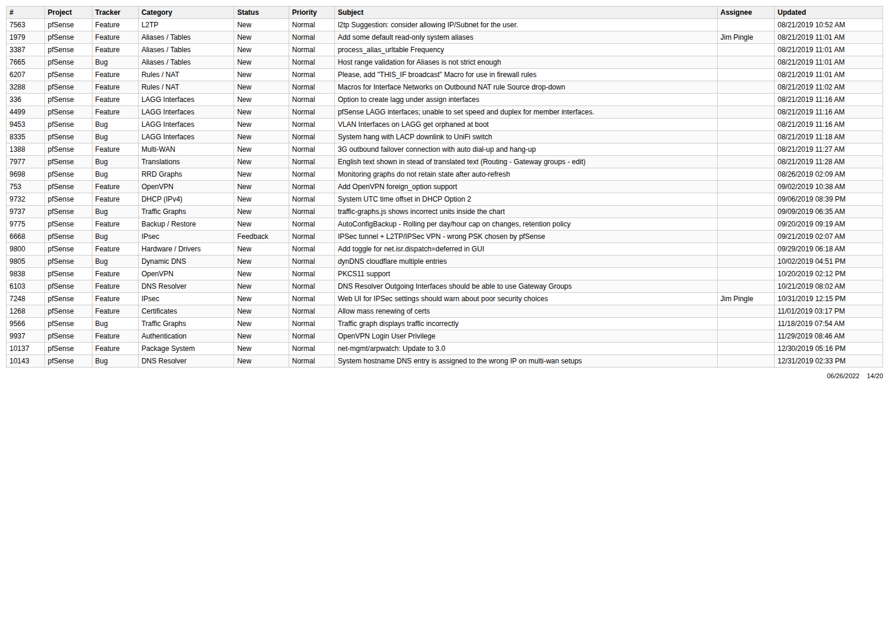| # | Project | Tracker | Category | Status | Priority | Subject | Assignee | Updated |
| --- | --- | --- | --- | --- | --- | --- | --- | --- |
| 7563 | pfSense | Feature | L2TP | New | Normal | l2tp Suggestion: consider allowing IP/Subnet for the user. | | 08/21/2019 10:52 AM |
| 1979 | pfSense | Feature | Aliases / Tables | New | Normal | Add some default read-only system aliases | Jim Pingle | 08/21/2019 11:01 AM |
| 3387 | pfSense | Feature | Aliases / Tables | New | Normal | process_alias_urltable Frequency | | 08/21/2019 11:01 AM |
| 7665 | pfSense | Bug | Aliases / Tables | New | Normal | Host range validation for Aliases is not strict enough | | 08/21/2019 11:01 AM |
| 6207 | pfSense | Feature | Rules / NAT | New | Normal | Please, add "THIS_IF broadcast" Macro for use in firewall rules | | 08/21/2019 11:01 AM |
| 3288 | pfSense | Feature | Rules / NAT | New | Normal | Macros for Interface Networks on Outbound NAT rule Source drop-down | | 08/21/2019 11:02 AM |
| 336 | pfSense | Feature | LAGG Interfaces | New | Normal | Option to create lagg under assign interfaces | | 08/21/2019 11:16 AM |
| 4499 | pfSense | Feature | LAGG Interfaces | New | Normal | pfSense LAGG interfaces; unable to set speed and duplex for member interfaces. | | 08/21/2019 11:16 AM |
| 9453 | pfSense | Bug | LAGG Interfaces | New | Normal | VLAN Interfaces on LAGG get orphaned at boot | | 08/21/2019 11:16 AM |
| 8335 | pfSense | Bug | LAGG Interfaces | New | Normal | System hang with LACP downlink to UniFi switch | | 08/21/2019 11:18 AM |
| 1388 | pfSense | Feature | Multi-WAN | New | Normal | 3G outbound failover connection with auto dial-up and hang-up | | 08/21/2019 11:27 AM |
| 7977 | pfSense | Bug | Translations | New | Normal | English text shown in stead of translated text (Routing - Gateway groups - edit) | | 08/21/2019 11:28 AM |
| 9698 | pfSense | Bug | RRD Graphs | New | Normal | Monitoring graphs do not retain state after auto-refresh | | 08/26/2019 02:09 AM |
| 753 | pfSense | Feature | OpenVPN | New | Normal | Add OpenVPN foreign_option support | | 09/02/2019 10:38 AM |
| 9732 | pfSense | Feature | DHCP (IPv4) | New | Normal | System UTC time offset in DHCP Option 2 | | 09/06/2019 08:39 PM |
| 9737 | pfSense | Bug | Traffic Graphs | New | Normal | traffic-graphs.js shows incorrect units inside the chart | | 09/09/2019 06:35 AM |
| 9775 | pfSense | Feature | Backup / Restore | New | Normal | AutoConfigBackup - Rolling per day/hour cap on changes, retention policy | | 09/20/2019 09:19 AM |
| 6668 | pfSense | Bug | IPsec | Feedback | Normal | IPSec tunnel + L2TP/IPSec VPN - wrong PSK chosen by pfSense | | 09/21/2019 02:07 AM |
| 9800 | pfSense | Feature | Hardware / Drivers | New | Normal | Add toggle for net.isr.dispatch=deferred in GUI | | 09/29/2019 06:18 AM |
| 9805 | pfSense | Bug | Dynamic DNS | New | Normal | dynDNS cloudflare multiple entries | | 10/02/2019 04:51 PM |
| 9838 | pfSense | Feature | OpenVPN | New | Normal | PKCS11 support | | 10/20/2019 02:12 PM |
| 6103 | pfSense | Feature | DNS Resolver | New | Normal | DNS Resolver Outgoing Interfaces should be able to use Gateway Groups | | 10/21/2019 08:02 AM |
| 7248 | pfSense | Feature | IPsec | New | Normal | Web UI for IPSec settings should warn about poor security choices | Jim Pingle | 10/31/2019 12:15 PM |
| 1268 | pfSense | Feature | Certificates | New | Normal | Allow mass renewing of certs | | 11/01/2019 03:17 PM |
| 9566 | pfSense | Bug | Traffic Graphs | New | Normal | Traffic graph displays traffic incorrectly | | 11/18/2019 07:54 AM |
| 9937 | pfSense | Feature | Authentication | New | Normal | OpenVPN Login User Privilege | | 11/29/2019 08:46 AM |
| 10137 | pfSense | Feature | Package System | New | Normal | net-mgmt/arpwatch: Update to 3.0 | | 12/30/2019 05:16 PM |
| 10143 | pfSense | Bug | DNS Resolver | New | Normal | System hostname DNS entry is assigned to the wrong IP on multi-wan setups | | 12/31/2019 02:33 PM |
06/26/2022 14/20